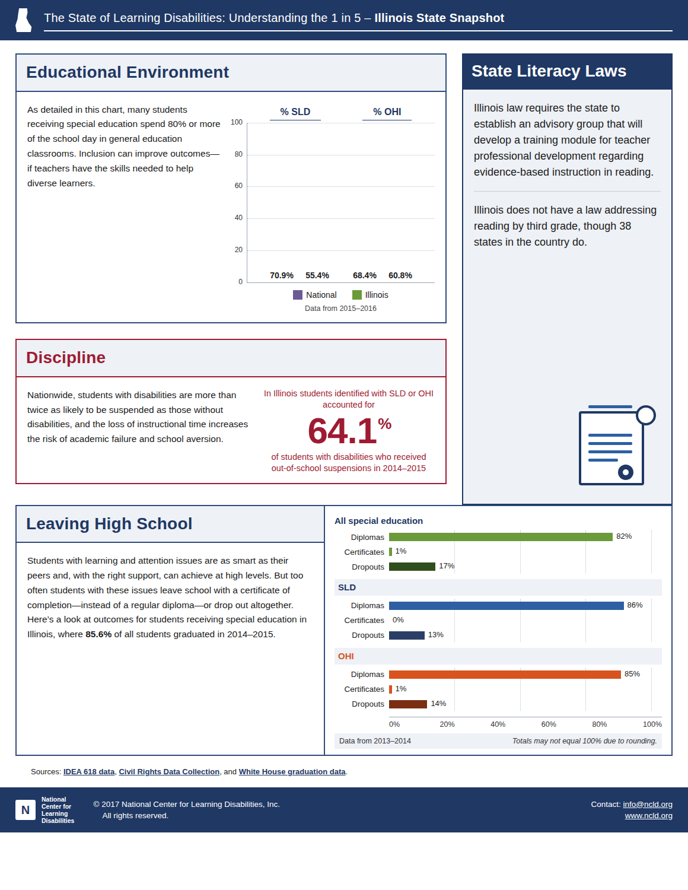The State of Learning Disabilities: Understanding the 1 in 5 – Illinois State Snapshot
Educational Environment
As detailed in this chart, many students receiving special education spend 80% or more of the school day in general education classrooms. Inclusion can improve outcomes—if teachers have the skills needed to help diverse learners.
% SLD % OHI
100 80 60 40 20 0
70.9%
55.4%
68.4%
60.8%
National Illinois
Data from 2015–2016
Discipline
Nationwide, students with disabilities are more than twice as likely to be suspended as those without disabilities, and the loss of instructional time increases the risk of academic failure and school aversion.
In Illinois students identified with SLD or OHI accounted for
64.1%
of students with disabilities who received out-of-school suspensions in 2014–2015
State Literacy Laws
Illinois law requires the state to establish an advisory group that will develop a training module for teacher professional development regarding evidence-based instruction in reading.
Illinois does not have a law addressing reading by third grade, though 38 states in the country do.
Leaving High School
Students with learning and attention issues are as smart as their peers and, with the right support, can achieve at high levels. But too often students with these issues leave school with a certificate of completion—instead of a regular diploma—or drop out altogether. Here’s a look at outcomes for students receiving special education in Illinois, where 85.6% of all students graduated in 2014–2015.
All special education
Diplomas
82%
Certificates
1%
Dropouts
17%
SLD
Diplomas
86%
Certificates
0%
Dropouts
13%
OHI
Diplomas
85%
Certificates
1%
Dropouts
14%
0% 20% 40% 60% 80% 100%
Data from 2013–2014 Totals may not equal 100% due to rounding.
Sources: IDEA 618 data, Civil Rights Data Collection, and White House graduation data.
N
National
Center for
Learning
Disabilities
© 2017 National Center for Learning Disabilities, Inc.
All rights reserved.
Contact: info@ncld.org
www.ncld.org